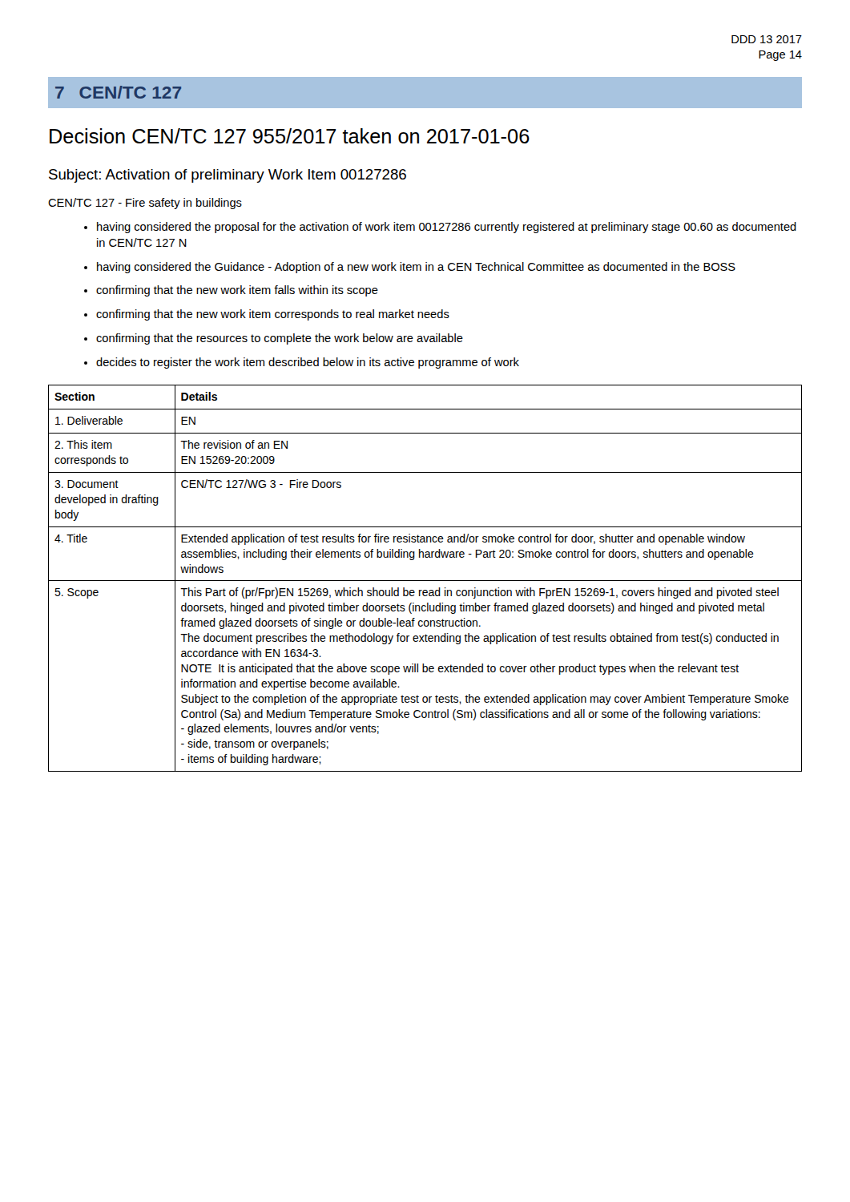DDD 13 2017
Page 14
7 CEN/TC 127
Decision CEN/TC 127 955/2017 taken on 2017-01-06
Subject: Activation of preliminary Work Item 00127286
CEN/TC 127 - Fire safety in buildings
having considered the proposal for the activation of work item 00127286 currently registered at preliminary stage 00.60 as documented in CEN/TC 127 N
having considered the Guidance - Adoption of a new work item in a CEN Technical Committee as documented in the BOSS
confirming that the new work item falls within its scope
confirming that the new work item corresponds to real market needs
confirming that the resources to complete the work below are available
decides to register the work item described below in its active programme of work
| Section | Details |
| --- | --- |
| 1. Deliverable | EN |
| 2. This item corresponds to | The revision of an EN EN 15269-20:2009 |
| 3. Document developed in drafting body | CEN/TC 127/WG 3 - Fire Doors |
| 4. Title | Extended application of test results for fire resistance and/or smoke control for door, shutter and openable window assemblies, including their elements of building hardware - Part 20: Smoke control for doors, shutters and openable windows |
| 5. Scope | This Part of (pr/Fpr)EN 15269, which should be read in conjunction with FprEN 15269-1, covers hinged and pivoted steel doorsets, hinged and pivoted timber doorsets (including timber framed glazed doorsets) and hinged and pivoted metal framed glazed doorsets of single or double-leaf construction. The document prescribes the methodology for extending the application of test results obtained from test(s) conducted in accordance with EN 1634-3. NOTE It is anticipated that the above scope will be extended to cover other product types when the relevant test information and expertise become available. Subject to the completion of the appropriate test or tests, the extended application may cover Ambient Temperature Smoke Control (Sa) and Medium Temperature Smoke Control (Sm) classifications and all or some of the following variations: - glazed elements, louvres and/or vents; - side, transom or overpanels; - items of building hardware; |